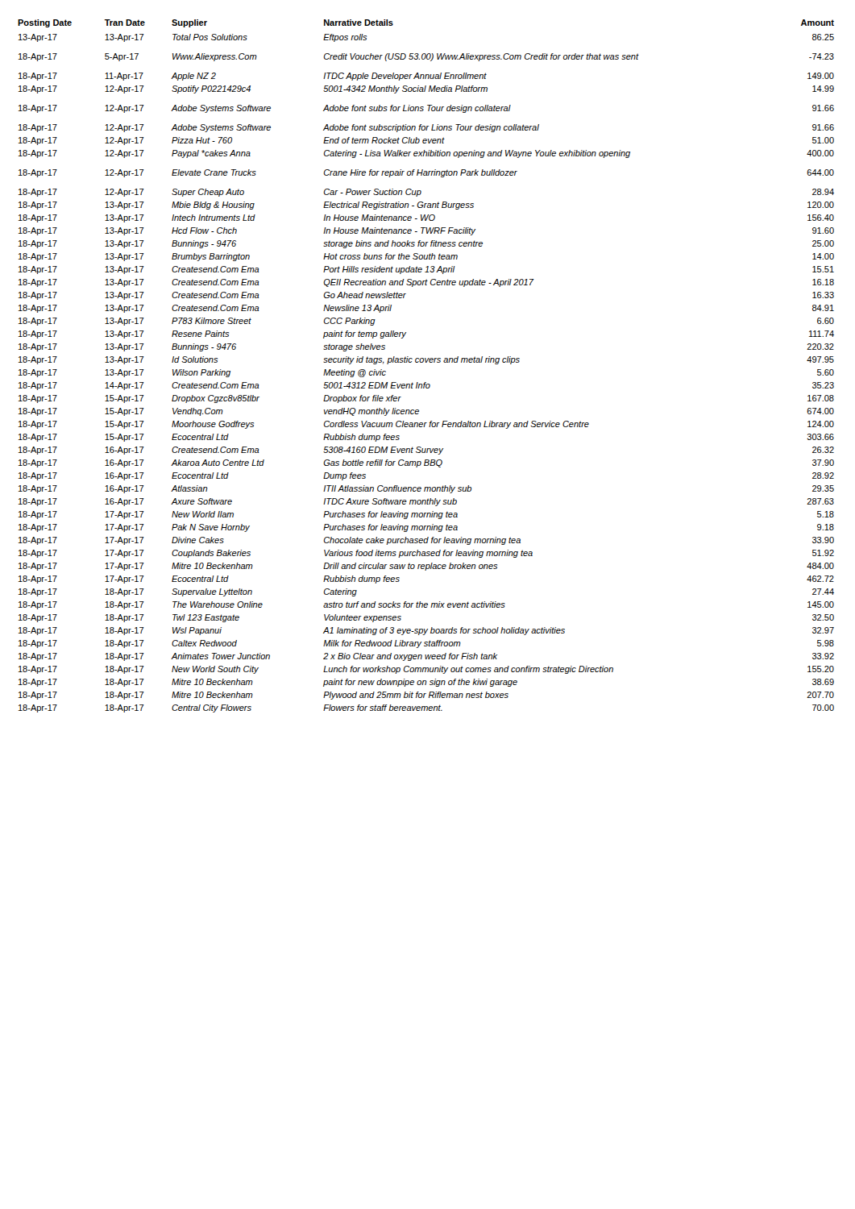| Posting Date | Tran Date | Supplier | Narrative Details | Amount |
| --- | --- | --- | --- | --- |
| 13-Apr-17 | 13-Apr-17 | Total Pos Solutions | Eftpos rolls | 86.25 |
| 18-Apr-17 | 5-Apr-17 | Www.Aliexpress.Com | Credit Voucher (USD 53.00) Www.Aliexpress.Com Credit for order that was sent | -74.23 |
| 18-Apr-17 | 11-Apr-17 | Apple NZ 2 | ITDC Apple Developer Annual Enrollment | 149.00 |
| 18-Apr-17 | 12-Apr-17 | Spotify P0221429c4 | 5001-4342 Monthly Social Media Platform | 14.99 |
| 18-Apr-17 | 12-Apr-17 | Adobe Systems Software | Adobe font subs for Lions Tour design collateral | 91.66 |
| 18-Apr-17 | 12-Apr-17 | Adobe Systems Software | Adobe font subscription for Lions Tour design collateral | 91.66 |
| 18-Apr-17 | 12-Apr-17 | Pizza Hut - 760 | End of term Rocket Club event | 51.00 |
| 18-Apr-17 | 12-Apr-17 | Paypal *cakes Anna | Catering - Lisa Walker exhibition opening and Wayne Youle exhibition opening | 400.00 |
| 18-Apr-17 | 12-Apr-17 | Elevate Crane Trucks | Crane Hire for repair of Harrington Park bulldozer | 644.00 |
| 18-Apr-17 | 12-Apr-17 | Super Cheap Auto | Car - Power Suction Cup | 28.94 |
| 18-Apr-17 | 13-Apr-17 | Mbie Bldg & Housing | Electrical Registration - Grant Burgess | 120.00 |
| 18-Apr-17 | 13-Apr-17 | Intech Intruments Ltd | In House Maintenance - WO | 156.40 |
| 18-Apr-17 | 13-Apr-17 | Hcd Flow - Chch | In House Maintenance - TWRF Facility | 91.60 |
| 18-Apr-17 | 13-Apr-17 | Bunnings - 9476 | storage bins and hooks for fitness centre | 25.00 |
| 18-Apr-17 | 13-Apr-17 | Brumbys Barrington | Hot cross buns for the South team | 14.00 |
| 18-Apr-17 | 13-Apr-17 | Createsend.Com Ema | Port Hills resident update 13 April | 15.51 |
| 18-Apr-17 | 13-Apr-17 | Createsend.Com Ema | QEII Recreation and Sport Centre update - April 2017 | 16.18 |
| 18-Apr-17 | 13-Apr-17 | Createsend.Com Ema | Go Ahead newsletter | 16.33 |
| 18-Apr-17 | 13-Apr-17 | Createsend.Com Ema | Newsline 13 April | 84.91 |
| 18-Apr-17 | 13-Apr-17 | P783 Kilmore Street | CCC Parking | 6.60 |
| 18-Apr-17 | 13-Apr-17 | Resene Paints | paint for temp gallery | 111.74 |
| 18-Apr-17 | 13-Apr-17 | Bunnings - 9476 | storage shelves | 220.32 |
| 18-Apr-17 | 13-Apr-17 | Id Solutions | security id tags, plastic covers and metal ring clips | 497.95 |
| 18-Apr-17 | 13-Apr-17 | Wilson Parking | Meeting @ civic | 5.60 |
| 18-Apr-17 | 14-Apr-17 | Createsend.Com Ema | 5001-4312 EDM Event Info | 35.23 |
| 18-Apr-17 | 15-Apr-17 | Dropbox Cgzc8v85tlbr | Dropbox for file xfer | 167.08 |
| 18-Apr-17 | 15-Apr-17 | Vendhq.Com | vendHQ monthly licence | 674.00 |
| 18-Apr-17 | 15-Apr-17 | Moorhouse Godfreys | Cordless Vacuum Cleaner for Fendalton Library and Service Centre | 124.00 |
| 18-Apr-17 | 15-Apr-17 | Ecocentral Ltd | Rubbish dump fees | 303.66 |
| 18-Apr-17 | 16-Apr-17 | Createsend.Com Ema | 5308-4160 EDM Event Survey | 26.32 |
| 18-Apr-17 | 16-Apr-17 | Akaroa Auto Centre Ltd | Gas bottle refill for Camp BBQ | 37.90 |
| 18-Apr-17 | 16-Apr-17 | Ecocentral Ltd | Dump fees | 28.92 |
| 18-Apr-17 | 16-Apr-17 | Atlassian | ITII Atlassian Confluence monthly sub | 29.35 |
| 18-Apr-17 | 16-Apr-17 | Axure Software | ITDC Axure Software monthly sub | 287.63 |
| 18-Apr-17 | 17-Apr-17 | New World Ilam | Purchases for leaving morning tea | 5.18 |
| 18-Apr-17 | 17-Apr-17 | Pak N Save Hornby | Purchases for leaving morning tea | 9.18 |
| 18-Apr-17 | 17-Apr-17 | Divine Cakes | Chocolate cake purchased for leaving morning tea | 33.90 |
| 18-Apr-17 | 17-Apr-17 | Couplands Bakeries | Various food items purchased for leaving morning tea | 51.92 |
| 18-Apr-17 | 17-Apr-17 | Mitre 10 Beckenham | Drill and circular saw to replace broken ones | 484.00 |
| 18-Apr-17 | 17-Apr-17 | Ecocentral Ltd | Rubbish dump fees | 462.72 |
| 18-Apr-17 | 18-Apr-17 | Supervalue Lyttelton | Catering | 27.44 |
| 18-Apr-17 | 18-Apr-17 | The Warehouse Online | astro turf and socks for the mix event activities | 145.00 |
| 18-Apr-17 | 18-Apr-17 | Twl 123 Eastgate | Volunteer expenses | 32.50 |
| 18-Apr-17 | 18-Apr-17 | Wsl Papanui | A1 laminating of 3 eye-spy boards for school holiday activities | 32.97 |
| 18-Apr-17 | 18-Apr-17 | Caltex Redwood | Milk for Redwood Library staffroom | 5.98 |
| 18-Apr-17 | 18-Apr-17 | Animates Tower Junction | 2 x Bio Clear and oxygen weed for Fish tank | 33.92 |
| 18-Apr-17 | 18-Apr-17 | New World South City | Lunch for workshop Community out comes and confirm strategic Direction | 155.20 |
| 18-Apr-17 | 18-Apr-17 | Mitre 10 Beckenham | paint for new downpipe on sign of the kiwi garage | 38.69 |
| 18-Apr-17 | 18-Apr-17 | Mitre 10 Beckenham | Plywood and 25mm bit for Rifleman nest boxes | 207.70 |
| 18-Apr-17 | 18-Apr-17 | Central City Flowers | Flowers for staff bereavement. | 70.00 |